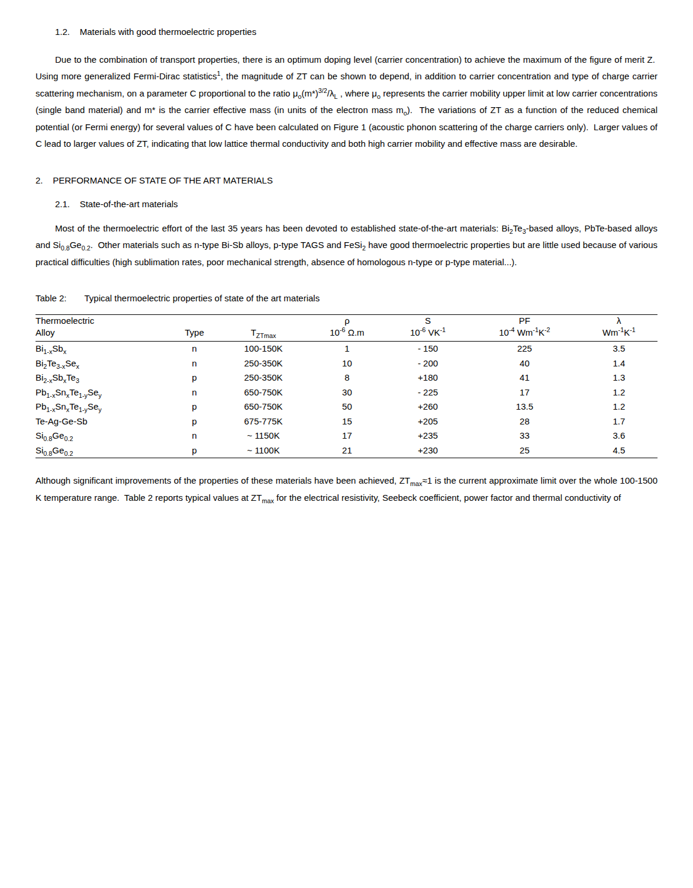1.2. Materials with good thermoelectric properties
Due to the combination of transport properties, there is an optimum doping level (carrier concentration) to achieve the maximum of the figure of merit Z. Using more generalized Fermi-Dirac statistics1, the magnitude of ZT can be shown to depend, in addition to carrier concentration and type of charge carrier scattering mechanism, on a parameter C proportional to the ratio μo(m*)3/2/λL , where μo represents the carrier mobility upper limit at low carrier concentrations (single band material) and m* is the carrier effective mass (in units of the electron mass mo). The variations of ZT as a function of the reduced chemical potential (or Fermi energy) for several values of C have been calculated on Figure 1 (acoustic phonon scattering of the charge carriers only). Larger values of C lead to larger values of ZT, indicating that low lattice thermal conductivity and both high carrier mobility and effective mass are desirable.
2. PERFORMANCE OF STATE OF THE ART MATERIALS
2.1. State-of-the-art materials
Most of the thermoelectric effort of the last 35 years has been devoted to established state-of-the-art materials: Bi2Te3-based alloys, PbTe-based alloys and Si0.8Ge0.2. Other materials such as n-type Bi-Sb alloys, p-type TAGS and FeSi2 have good thermoelectric properties but are little used because of various practical difficulties (high sublimation rates, poor mechanical strength, absence of homologous n-type or p-type material...).
Table 2: Typical thermoelectric properties of state of the art materials
| Thermoelectric Alloy | Type | T ZTmax | ρ 10 -6 Ω.m | S 10 -6 VK -1 | PF 10 -4 Wm -1 K -2 | λ Wm -1 K -1 |
| --- | --- | --- | --- | --- | --- | --- |
| Bi 1-x Sb x | n | 100-150K | 1 | - 150 | 225 | 3.5 |
| Bi 2 Te 3-x Se x | n | 250-350K | 10 | - 200 | 40 | 1.4 |
| Bi 2-x Sb x Te 3 | p | 250-350K | 8 | +180 | 41 | 1.3 |
| Pb 1-x Sn x Te 1-y Se y | n | 650-750K | 30 | - 225 | 17 | 1.2 |
| Pb 1-x Sn x Te 1-y Se y | p | 650-750K | 50 | +260 | 13.5 | 1.2 |
| Te-Ag-Ge-Sb | p | 675-775K | 15 | +205 | 28 | 1.7 |
| Si 0.8 Ge 0.2 | n | ~ 1150K | 17 | +235 | 33 | 3.6 |
| Si 0.8 Ge 0.2 | p | ~ 1100K | 21 | +230 | 25 | 4.5 |
Although significant improvements of the properties of these materials have been achieved, ZTmax≈1 is the current approximate limit over the whole 100-1500 K temperature range. Table 2 reports typical values at ZTmax for the electrical resistivity, Seebeck coefficient, power factor and thermal conductivity of